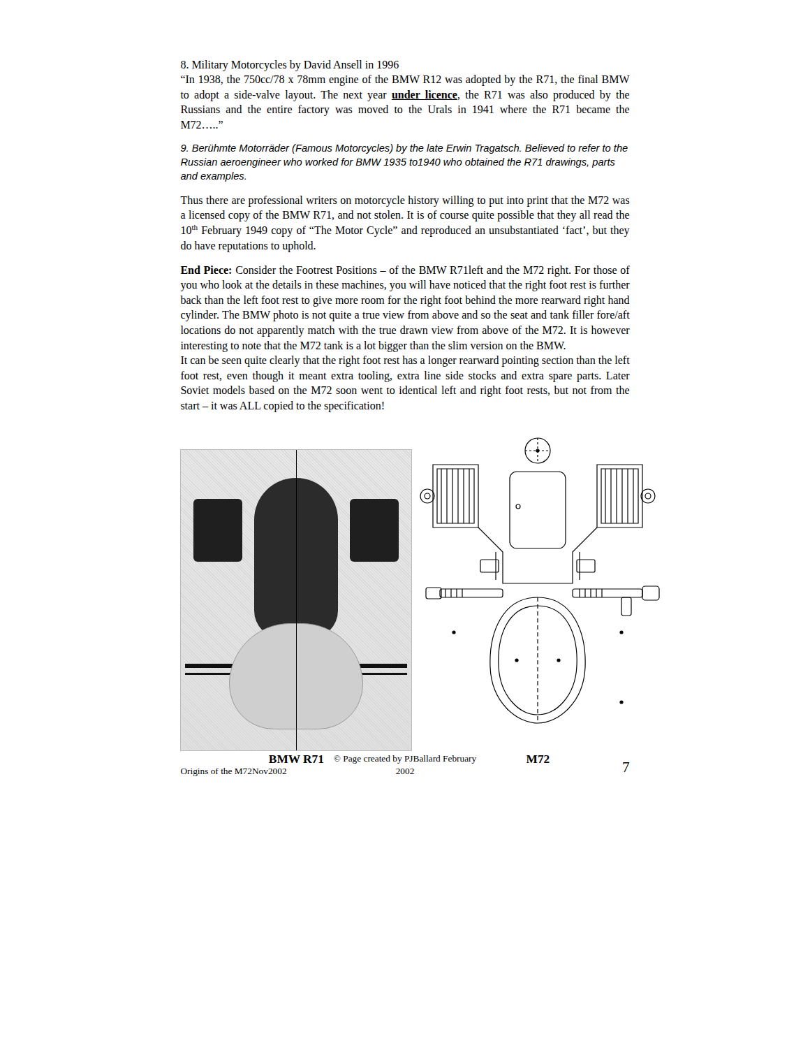8. Military Motorcycles by David Ansell in 1996
“In 1938, the 750cc/78 x 78mm engine of the BMW R12 was adopted by the R71, the final BMW to adopt a side-valve layout. The next year under licence, the R71 was also produced by the Russians and the entire factory was moved to the Urals in 1941 where the R71 became the M72…..”
9. Berühmte Motorräder (Famous Motorcycles) by the late Erwin Tragatsch. Believed to refer to the Russian aeroengineer who worked for BMW 1935 to1940 who obtained the R71 drawings, parts and examples.
Thus there are professional writers on motorcycle history willing to put into print that the M72 was a licensed copy of the BMW R71, and not stolen. It is of course quite possible that they all read the 10th February 1949 copy of “The Motor Cycle” and reproduced an unsubstantiated ‘fact’, but they do have reputations to uphold.
End Piece: Consider the Footrest Positions – of the BMW R71left and the M72 right. For those of you who look at the details in these machines, you will have noticed that the right foot rest is further back than the left foot rest to give more room for the right foot behind the more rearward right hand cylinder. The BMW photo is not quite a true view from above and so the seat and tank filler fore/aft locations do not apparently match with the true drawn view from above of the M72. It is however interesting to note that the M72 tank is a lot bigger than the slim version on the BMW.
It can be seen quite clearly that the right foot rest has a longer rearward pointing section than the left foot rest, even though it meant extra tooling, extra line side stocks and extra spare parts. Later Soviet models based on the M72 soon went to identical left and right foot rests, but not from the start – it was ALL copied to the specification!
| BMW R71 | M72 |
| Origins of the M72Nov2002 | © Page created by PJBallard February 2002 | 7 |